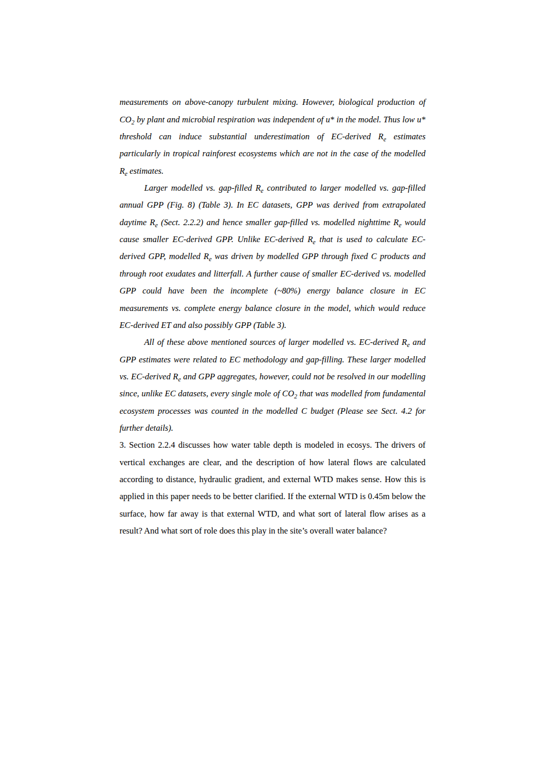measurements on above-canopy turbulent mixing. However, biological production of CO2 by plant and microbial respiration was independent of u* in the model. Thus low u* threshold can induce substantial underestimation of EC-derived Re estimates particularly in tropical rainforest ecosystems which are not in the case of the modelled Re estimates.
Larger modelled vs. gap-filled Re contributed to larger modelled vs. gap-filled annual GPP (Fig. 8) (Table 3). In EC datasets, GPP was derived from extrapolated daytime Re (Sect. 2.2.2) and hence smaller gap-filled vs. modelled nighttime Re would cause smaller EC-derived GPP. Unlike EC-derived Re that is used to calculate EC-derived GPP, modelled Re was driven by modelled GPP through fixed C products and through root exudates and litterfall. A further cause of smaller EC-derived vs. modelled GPP could have been the incomplete (~80%) energy balance closure in EC measurements vs. complete energy balance closure in the model, which would reduce EC-derived ET and also possibly GPP (Table 3).
All of these above mentioned sources of larger modelled vs. EC-derived Re and GPP estimates were related to EC methodology and gap-filling. These larger modelled vs. EC-derived Re and GPP aggregates, however, could not be resolved in our modelling since, unlike EC datasets, every single mole of CO2 that was modelled from fundamental ecosystem processes was counted in the modelled C budget (Please see Sect. 4.2 for further details).
3. Section 2.2.4 discusses how water table depth is modeled in ecosys. The drivers of vertical exchanges are clear, and the description of how lateral flows are calculated according to distance, hydraulic gradient, and external WTD makes sense. How this is applied in this paper needs to be better clarified. If the external WTD is 0.45m below the surface, how far away is that external WTD, and what sort of lateral flow arises as a result? And what sort of role does this play in the site’s overall water balance?